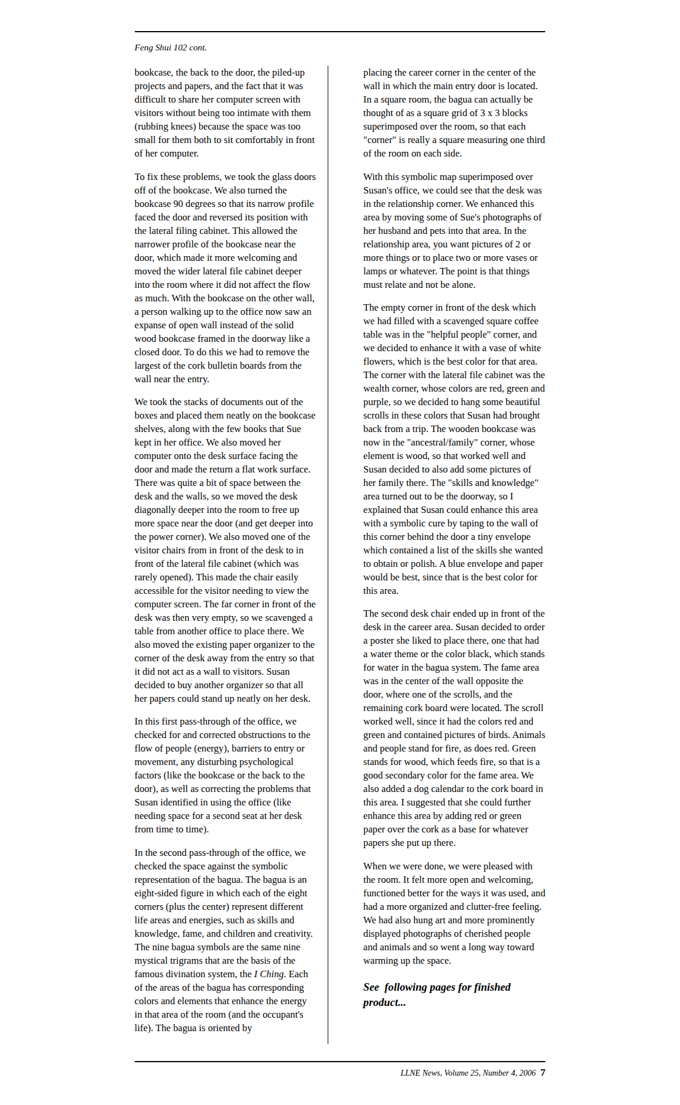Feng Shui 102 cont.
bookcase, the back to the door, the piled-up projects and papers, and the fact that it was difficult to share her computer screen with visitors without being too intimate with them (rubbing knees) because the space was too small for them both to sit comfortably in front of her computer.
To fix these problems, we took the glass doors off of the bookcase. We also turned the bookcase 90 degrees so that its narrow profile faced the door and reversed its position with the lateral filing cabinet. This allowed the narrower profile of the bookcase near the door, which made it more welcoming and moved the wider lateral file cabinet deeper into the room where it did not affect the flow as much. With the bookcase on the other wall, a person walking up to the office now saw an expanse of open wall instead of the solid wood bookcase framed in the doorway like a closed door. To do this we had to remove the largest of the cork bulletin boards from the wall near the entry.
We took the stacks of documents out of the boxes and placed them neatly on the bookcase shelves, along with the few books that Sue kept in her office. We also moved her computer onto the desk surface facing the door and made the return a flat work surface. There was quite a bit of space between the desk and the walls, so we moved the desk diagonally deeper into the room to free up more space near the door (and get deeper into the power corner). We also moved one of the visitor chairs from in front of the desk to in front of the lateral file cabinet (which was rarely opened). This made the chair easily accessible for the visitor needing to view the computer screen. The far corner in front of the desk was then very empty, so we scavenged a table from another office to place there. We also moved the existing paper organizer to the corner of the desk away from the entry so that it did not act as a wall to visitors. Susan decided to buy another organizer so that all her papers could stand up neatly on her desk.
In this first pass-through of the office, we checked for and corrected obstructions to the flow of people (energy), barriers to entry or movement, any disturbing psychological factors (like the bookcase or the back to the door), as well as correcting the problems that Susan identified in using the office (like needing space for a second seat at her desk from time to time).
In the second pass-through of the office, we checked the space against the symbolic representation of the bagua. The bagua is an eight-sided figure in which each of the eight corners (plus the center) represent different life areas and energies, such as skills and knowledge, fame, and children and creativity. The nine bagua symbols are the same nine mystical trigrams that are the basis of the famous divination system, the I Ching. Each of the areas of the bagua has corresponding colors and elements that enhance the energy in that area of the room (and the occupant's life). The bagua is oriented by
placing the career corner in the center of the wall in which the main entry door is located. In a square room, the bagua can actually be thought of as a square grid of 3 x 3 blocks superimposed over the room, so that each "corner" is really a square measuring one third of the room on each side.
With this symbolic map superimposed over Susan's office, we could see that the desk was in the relationship corner. We enhanced this area by moving some of Sue's photographs of her husband and pets into that area. In the relationship area, you want pictures of 2 or more things or to place two or more vases or lamps or whatever. The point is that things must relate and not be alone.
The empty corner in front of the desk which we had filled with a scavenged square coffee table was in the "helpful people" corner, and we decided to enhance it with a vase of white flowers, which is the best color for that area. The corner with the lateral file cabinet was the wealth corner, whose colors are red, green and purple, so we decided to hang some beautiful scrolls in these colors that Susan had brought back from a trip. The wooden bookcase was now in the "ancestral/family" corner, whose element is wood, so that worked well and Susan decided to also add some pictures of her family there. The "skills and knowledge" area turned out to be the doorway, so I explained that Susan could enhance this area with a symbolic cure by taping to the wall of this corner behind the door a tiny envelope which contained a list of the skills she wanted to obtain or polish. A blue envelope and paper would be best, since that is the best color for this area.
The second desk chair ended up in front of the desk in the career area. Susan decided to order a poster she liked to place there, one that had a water theme or the color black, which stands for water in the bagua system. The fame area was in the center of the wall opposite the door, where one of the scrolls, and the remaining cork board were located. The scroll worked well, since it had the colors red and green and contained pictures of birds. Animals and people stand for fire, as does red. Green stands for wood, which feeds fire, so that is a good secondary color for the fame area. We also added a dog calendar to the cork board in this area. I suggested that she could further enhance this area by adding red or green paper over the cork as a base for whatever papers she put up there.
When we were done, we were pleased with the room. It felt more open and welcoming, functioned better for the ways it was used, and had a more organized and clutter-free feeling. We had also hung art and more prominently displayed photographs of cherished people and animals and so went a long way toward warming up the space.
See following pages for finished product...
LLNE News, Volume 25, Number 4, 20067